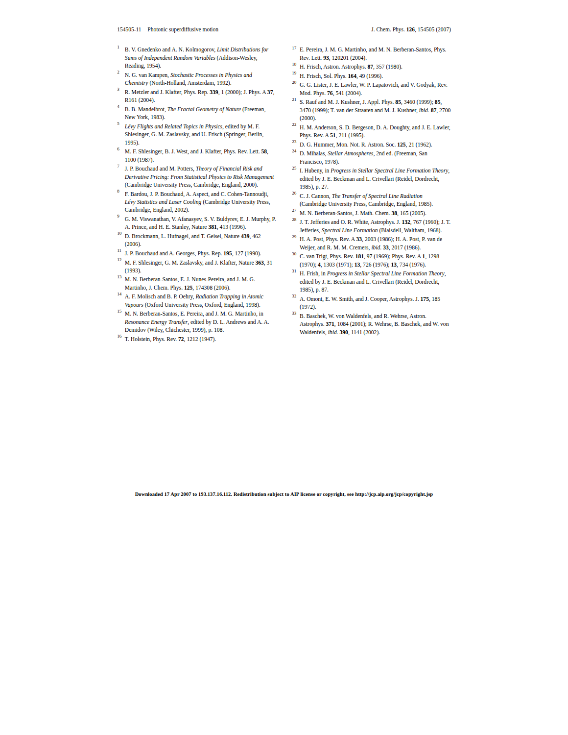154505-11 Photonic superdiffusive motion
J. Chem. Phys. 126, 154505 (2007)
B. V. Gnedenko and A. N. Kolmogorov, Limit Distributions for Sums of Independent Random Variables (Addison-Wesley, Reading, 1954).
N. G. van Kampen, Stochastic Processes in Physics and Chemistry (North-Holland, Amsterdam, 1992).
R. Metzler and J. Klafter, Phys. Rep. 339, 1 (2000); J. Phys. A 37, R161 (2004).
B. B. Mandelbrot, The Fractal Geometry of Nature (Freeman, New York, 1983).
Lévy Flights and Related Topics in Physics, edited by M. F. Shlesinger, G. M. Zaslavsky, and U. Frisch (Springer, Berlin, 1995).
M. F. Shlesinger, B. J. West, and J. Klafter, Phys. Rev. Lett. 58, 1100 (1987).
J. P. Bouchaud and M. Potters, Theory of Financial Risk and Derivative Pricing: From Statistical Physics to Risk Management (Cambridge University Press, Cambridge, England, 2000).
F. Bardou, J. P. Bouchaud, A. Aspect, and C. Cohen-Tannoudji, Lévy Statistics and Laser Cooling (Cambridge University Press, Cambridge, England, 2002).
G. M. Viswanathan, V. Afanasyev, S. V. Buldyrev, E. J. Murphy, P. A. Prince, and H. E. Stanley, Nature 381, 413 (1996).
D. Brockmann, L. Hufnagel, and T. Geisel, Nature 439, 462 (2006).
J. P. Bouchaud and A. Georges, Phys. Rep. 195, 127 (1990).
M. F. Shlesinger, G. M. Zaslavsky, and J. Klafter, Nature 363, 31 (1993).
M. N. Berberan-Santos, E. J. Nunes-Pereira, and J. M. G. Martinho, J. Chem. Phys. 125, 174308 (2006).
A. F. Molisch and B. P. Oehry, Radiation Trapping in Atomic Vapours (Oxford University Press, Oxford, England, 1998).
M. N. Berberan-Santos, E. Pereira, and J. M. G. Martinho, in Resonance Energy Transfer, edited by D. L. Andrews and A. A. Demidov (Wiley, Chichester, 1999), p. 108.
T. Holstein, Phys. Rev. 72, 1212 (1947).
E. Pereira, J. M. G. Martinho, and M. N. Berberan-Santos, Phys. Rev. Lett. 93, 120201 (2004).
H. Frisch, Astron. Astrophys. 87, 357 (1980).
H. Frisch, Sol. Phys. 164, 49 (1996).
G. G. Lister, J. E. Lawler, W. P. Lapatovich, and V. Godyak, Rev. Mod. Phys. 76, 541 (2004).
S. Rauf and M. J. Kushner, J. Appl. Phys. 85, 3460 (1999); 85, 3470 (1999); T. van der Straaten and M. J. Kushner, ibid. 87, 2700 (2000).
H. M. Anderson, S. D. Bergeson, D. A. Doughty, and J. E. Lawler, Phys. Rev. A 51, 211 (1995).
D. G. Hummer, Mon. Not. R. Astron. Soc. 125, 21 (1962).
D. Mihalas, Stellar Atmospheres, 2nd ed. (Freeman, San Francisco, 1978).
I. Hubeny, in Progress in Stellar Spectral Line Formation Theory, edited by J. E. Beckman and L. Crivellari (Reidel, Dordrecht, 1985), p. 27.
C. J. Cannon, The Transfer of Spectral Line Radiation (Cambridge University Press, Cambridge, England, 1985).
M. N. Berberan-Santos, J. Math. Chem. 38, 165 (2005).
J. T. Jefferies and O. R. White, Astrophys. J. 132, 767 (1960); J. T. Jefferies, Spectral Line Formation (Blaisdell, Waltham, 1968).
H. A. Post, Phys. Rev. A 33, 2003 (1986); H. A. Post, P. van de Weijer, and R. M. M. Cremers, ibid. 33, 2017 (1986).
C. van Trigt, Phys. Rev. 181, 97 (1969); Phys. Rev. A 1, 1298 (1970); 4, 1303 (1971); 13, 726 (1976); 13, 734 (1976).
H. Frish, in Progress in Stellar Spectral Line Formation Theory, edited by J. E. Beckman and L. Crivellari (Reidel, Dordrecht, 1985), p. 87.
A. Omont, E. W. Smith, and J. Cooper, Astrophys. J. 175, 185 (1972).
B. Baschek, W. von Waldenfels, and R. Wehrse, Astron. Astrophys. 371, 1084 (2001); R. Wehrse, B. Baschek, and W. von Waldenfels, ibid. 390, 1141 (2002).
Downloaded 17 Apr 2007 to 193.137.16.112. Redistribution subject to AIP license or copyright, see http://jcp.aip.org/jcp/copyright.jsp